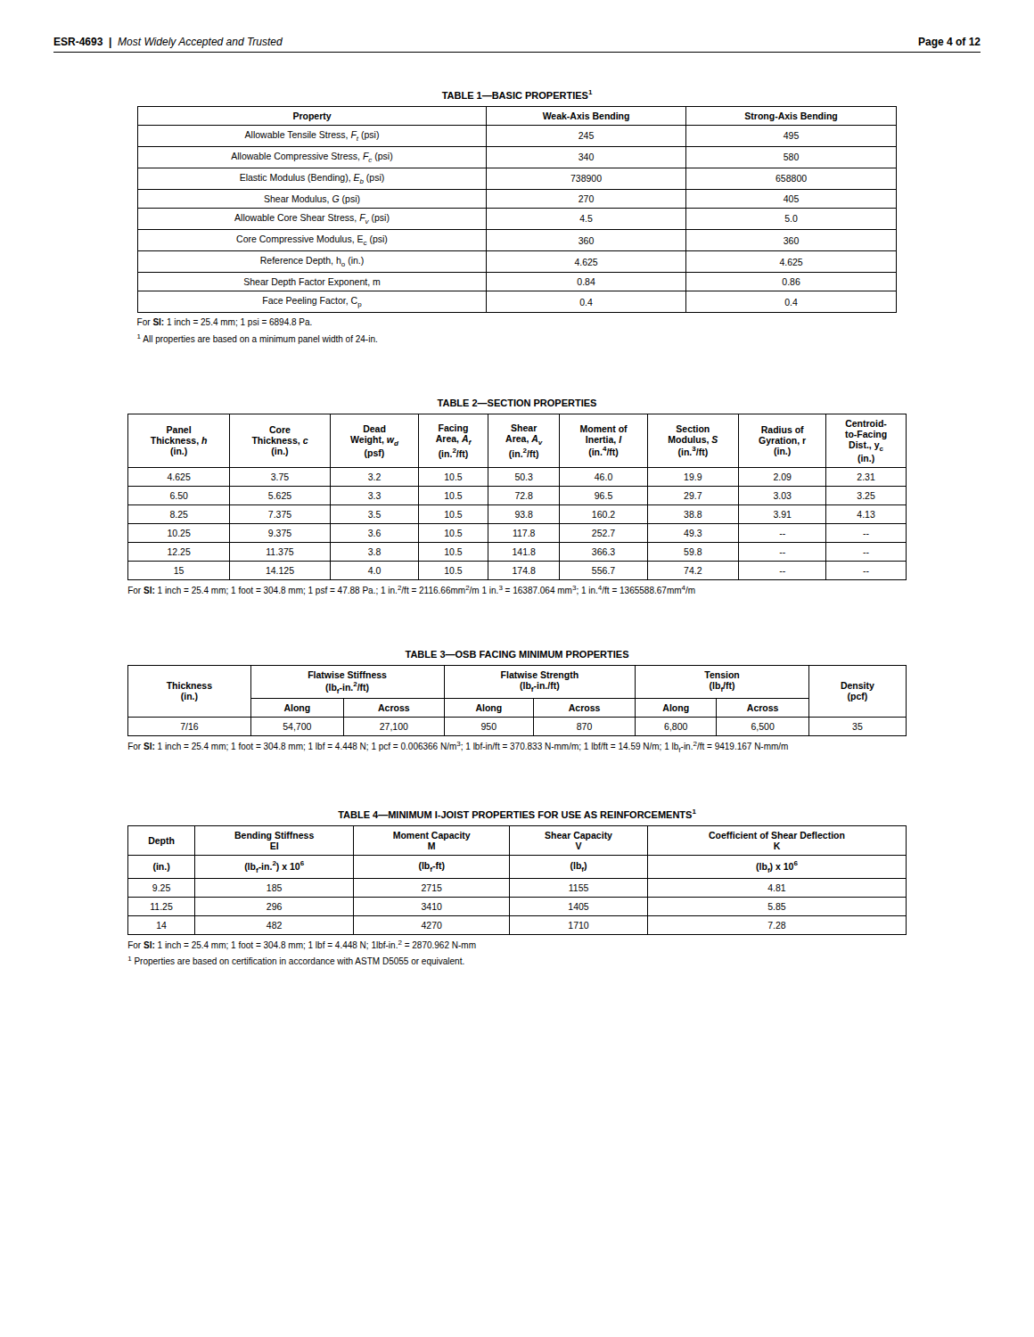ESR-4693 | Most Widely Accepted and Trusted
Page 4 of 12
TABLE 1—BASIC PROPERTIES1
| Property | Weak-Axis Bending | Strong-Axis Bending |
| --- | --- | --- |
| Allowable Tensile Stress, F t (psi) | 245 | 495 |
| Allowable Compressive Stress, F c (psi) | 340 | 580 |
| Elastic Modulus (Bending), E b (psi) | 738900 | 658800 |
| Shear Modulus, G (psi) | 270 | 405 |
| Allowable Core Shear Stress, F v (psi) | 4.5 | 5.0 |
| Core Compressive Modulus, E c (psi) | 360 | 360 |
| Reference Depth, h o (in.) | 4.625 | 4.625 |
| Shear Depth Factor Exponent, m | 0.84 | 0.86 |
| Face Peeling Factor, C p | 0.4 | 0.4 |
For SI: 1 inch = 25.4 mm; 1 psi = 6894.8 Pa.
1 All properties are based on a minimum panel width of 24-in.
TABLE 2—SECTION PROPERTIES
| Panel Thickness, h (in.) | Core Thickness, c (in.) | Dead Weight, w d (psf) | Facing Area, A f (in. 2 /ft) | Shear Area, A v (in. 2 /ft) | Moment of Inertia, I (in. 4 /ft) | Section Modulus, S (in. 3 /ft) | Radius of Gyration, r (in.) | Centroid- to-Facing Dist., y c (in.) |
| --- | --- | --- | --- | --- | --- | --- | --- | --- |
| 4.625 | 3.75 | 3.2 | 10.5 | 50.3 | 46.0 | 19.9 | 2.09 | 2.31 |
| 6.50 | 5.625 | 3.3 | 10.5 | 72.8 | 96.5 | 29.7 | 3.03 | 3.25 |
| 8.25 | 7.375 | 3.5 | 10.5 | 93.8 | 160.2 | 38.8 | 3.91 | 4.13 |
| 10.25 | 9.375 | 3.6 | 10.5 | 117.8 | 252.7 | 49.3 | -- | -- |
| 12.25 | 11.375 | 3.8 | 10.5 | 141.8 | 366.3 | 59.8 | -- | -- |
| 15 | 14.125 | 4.0 | 10.5 | 174.8 | 556.7 | 74.2 | -- | -- |
For SI: 1 inch = 25.4 mm; 1 foot = 304.8 mm; 1 psf = 47.88 Pa.; 1 in.2/ft = 2116.66mm2/m 1 in.3 = 16387.064 mm3; 1 in.4/ft = 1365588.67mm4/m
TABLE 3—OSB FACING MINIMUM PROPERTIES
| Thickness (in.) | Flatwise Stiffness (lb f -in. 2 /ft) | Flatwise Strength (lb f -in./ft) | Tension (lb f /ft) | Density (pcf) |
| --- | --- | --- | --- | --- |
| Along | Across | Along | Across | Along | Across |
| 7/16 | 54,700 | 27,100 | 950 | 870 | 6,800 | 6,500 | 35 |
For SI: 1 inch = 25.4 mm; 1 foot = 304.8 mm; 1 lbf = 4.448 N; 1 pcf = 0.006366 N/m3; 1 lbf-in/ft = 370.833 N-mm/m; 1 lbf/ft = 14.59 N/m; 1 lbf-in.2/ft = 9419.167 N-mm/m
TABLE 4—MINIMUM I-JOIST PROPERTIES FOR USE AS REINFORCEMENTS1
| Depth | Bending Stiffness EI | Moment Capacity M | Shear Capacity V | Coefficient of Shear Deflection K |
| --- | --- | --- | --- | --- |
| (in.) | (lb f -in. 2 ) x 10 6 | (lb f -ft) | (lb f ) | (lb f ) x 10 6 |
| 9.25 | 185 | 2715 | 1155 | 4.81 |
| 11.25 | 296 | 3410 | 1405 | 5.85 |
| 14 | 482 | 4270 | 1710 | 7.28 |
For SI: 1 inch = 25.4 mm; 1 foot = 304.8 mm; 1 lbf = 4.448 N; 1lbf-in.2 = 2870.962 N-mm
1 Properties are based on certification in accordance with ASTM D5055 or equivalent.